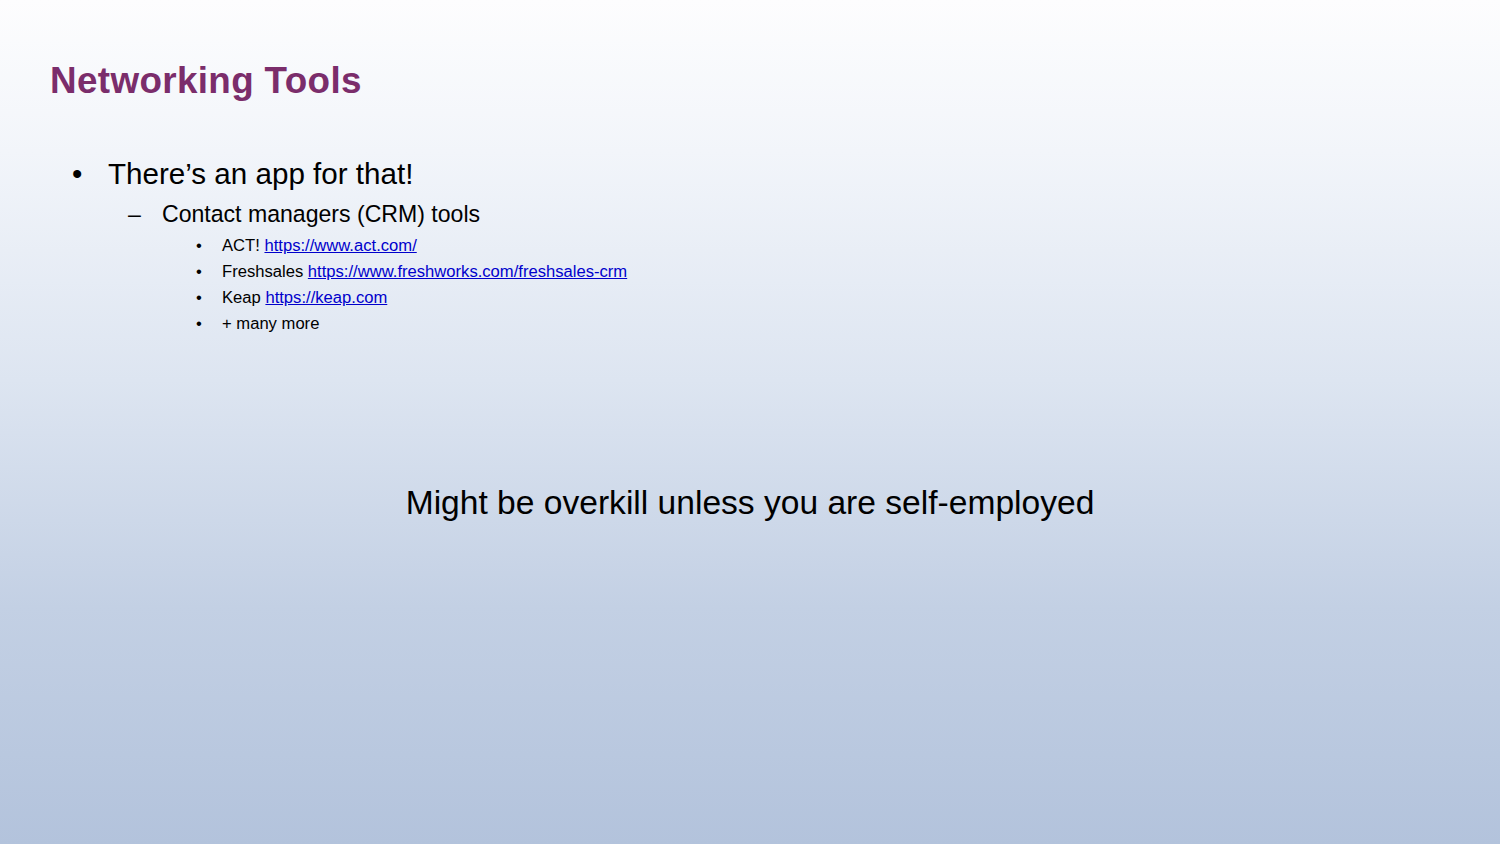Networking Tools
There’s an app for that!
Contact managers (CRM) tools
ACT! https://www.act.com/
Freshsales https://www.freshworks.com/freshsales-crm
Keap https://keap.com
+ many more
Might be overkill unless you are self-employed